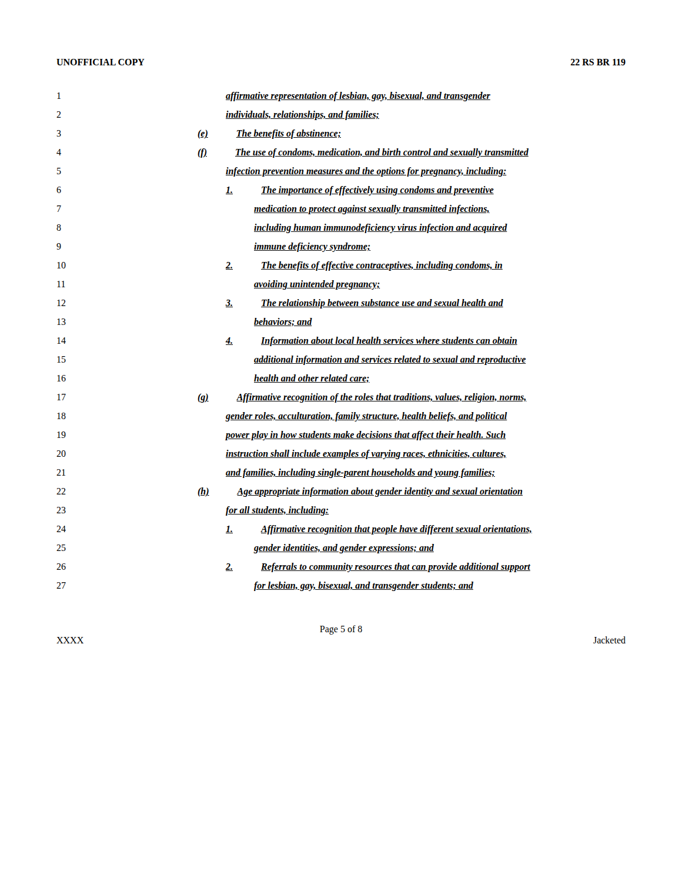UNOFFICIAL COPY 22 RS BR 119
| 1 | affirmative representation of lesbian, gay, bisexual, and transgender |
| 2 | individuals, relationships, and families; |
| 3 | (e) The benefits of abstinence; |
| 4 | (f) The use of condoms, medication, and birth control and sexually transmitted |
| 5 | infection prevention measures and the options for pregnancy, including: |
| 6 | 1. The importance of effectively using condoms and preventive |
| 7 | medication to protect against sexually transmitted infections, |
| 8 | including human immunodeficiency virus infection and acquired |
| 9 | immune deficiency syndrome; |
| 10 | 2. The benefits of effective contraceptives, including condoms, in |
| 11 | avoiding unintended pregnancy; |
| 12 | 3. The relationship between substance use and sexual health and |
| 13 | behaviors; and |
| 14 | 4. Information about local health services where students can obtain |
| 15 | additional information and services related to sexual and reproductive |
| 16 | health and other related care; |
| 17 | (g) Affirmative recognition of the roles that traditions, values, religion, norms, |
| 18 | gender roles, acculturation, family structure, health beliefs, and political |
| 19 | power play in how students make decisions that affect their health. Such |
| 20 | instruction shall include examples of varying races, ethnicities, cultures, |
| 21 | and families, including single-parent households and young families; |
| 22 | (h) Age appropriate information about gender identity and sexual orientation |
| 23 | for all students, including: |
| 24 | 1. Affirmative recognition that people have different sexual orientations, |
| 25 | gender identities, and gender expressions; and |
| 26 | 2. Referrals to community resources that can provide additional support |
| 27 | for lesbian, gay, bisexual, and transgender students; and |
Page 5 of 8
XXXX Jacketed